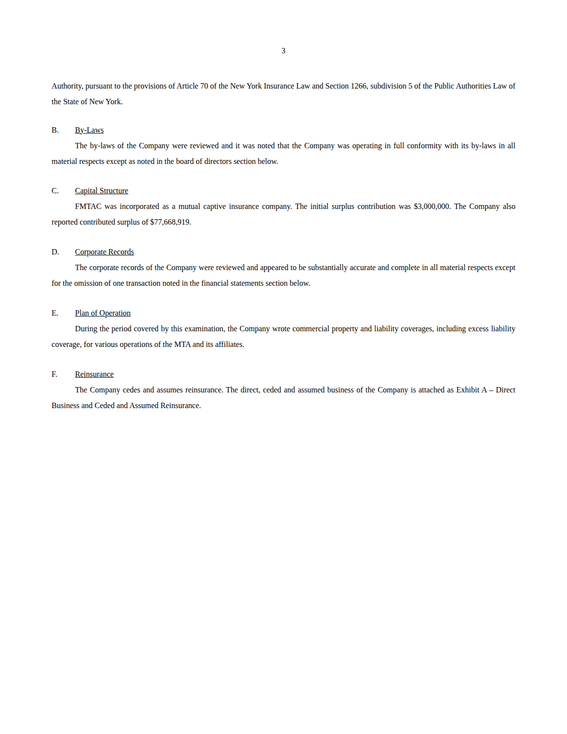3
Authority, pursuant to the provisions of Article 70 of the New York Insurance Law and Section 1266, subdivision 5 of the Public Authorities Law of the State of New York.
B. By-Laws
The by-laws of the Company were reviewed and it was noted that the Company was operating in full conformity with its by-laws in all material respects except as noted in the board of directors section below.
C. Capital Structure
FMTAC was incorporated as a mutual captive insurance company. The initial surplus contribution was $3,000,000. The Company also reported contributed surplus of $77,668,919.
D. Corporate Records
The corporate records of the Company were reviewed and appeared to be substantially accurate and complete in all material respects except for the omission of one transaction noted in the financial statements section below.
E. Plan of Operation
During the period covered by this examination, the Company wrote commercial property and liability coverages, including excess liability coverage, for various operations of the MTA and its affiliates.
F. Reinsurance
The Company cedes and assumes reinsurance. The direct, ceded and assumed business of the Company is attached as Exhibit A – Direct Business and Ceded and Assumed Reinsurance.